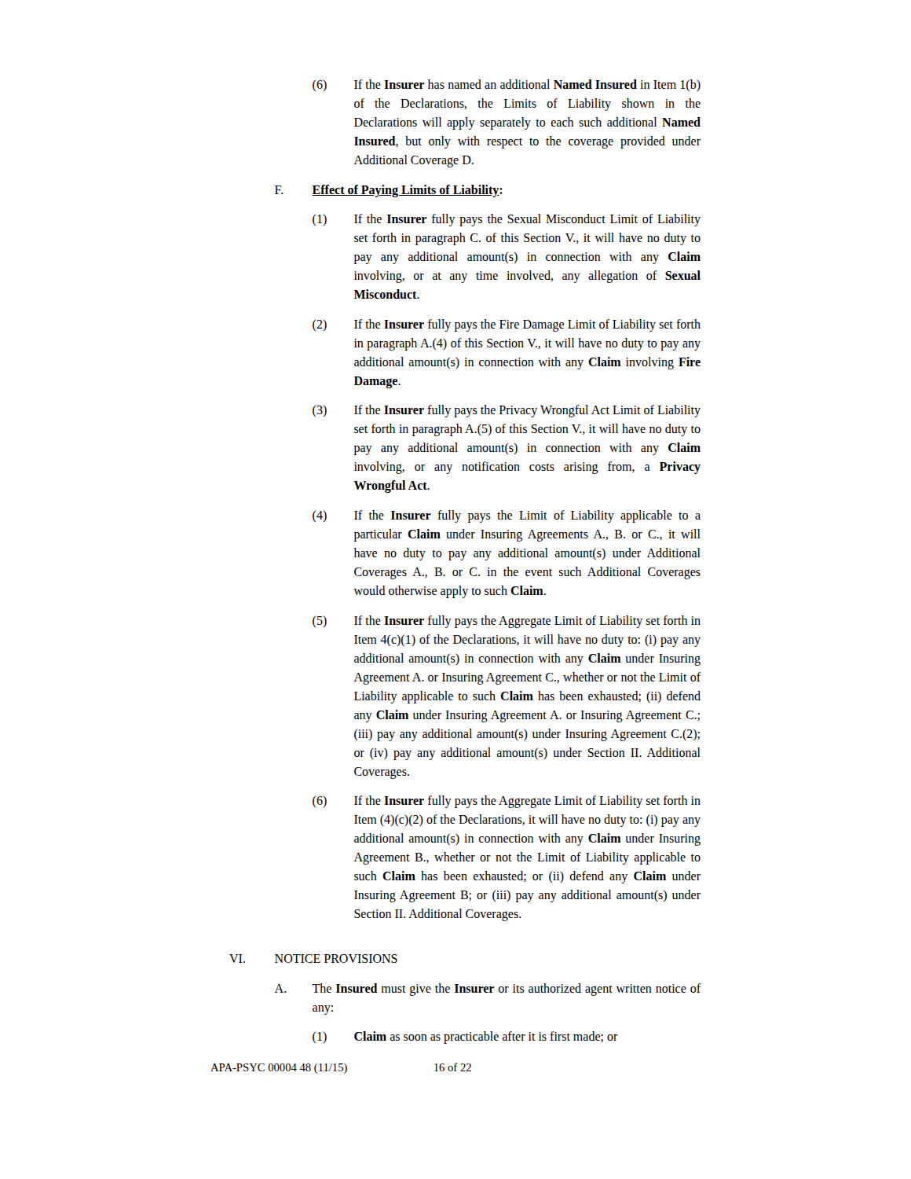(6)
If the Insurer has named an additional Named Insured in Item 1(b) of the Declarations, the Limits of Liability shown in the Declarations will apply separately to each such additional Named Insured, but only with respect to the coverage provided under Additional Coverage D.
F.
Effect of Paying Limits of Liability:
(1)
If the Insurer fully pays the Sexual Misconduct Limit of Liability set forth in paragraph C. of this Section V., it will have no duty to pay any additional amount(s) in connection with any Claim involving, or at any time involved, any allegation of Sexual Misconduct.
(2)
If the Insurer fully pays the Fire Damage Limit of Liability set forth in paragraph A.(4) of this Section V., it will have no duty to pay any additional amount(s) in connection with any Claim involving Fire Damage.
(3)
If the Insurer fully pays the Privacy Wrongful Act Limit of Liability set forth in paragraph A.(5) of this Section V., it will have no duty to pay any additional amount(s) in connection with any Claim involving, or any notification costs arising from, a Privacy Wrongful Act.
(4)
If the Insurer fully pays the Limit of Liability applicable to a particular Claim under Insuring Agreements A., B. or C., it will have no duty to pay any additional amount(s) under Additional Coverages A., B. or C. in the event such Additional Coverages would otherwise apply to such Claim.
(5)
If the Insurer fully pays the Aggregate Limit of Liability set forth in Item 4(c)(1) of the Declarations, it will have no duty to: (i) pay any additional amount(s) in connection with any Claim under Insuring Agreement A. or Insuring Agreement C., whether or not the Limit of Liability applicable to such Claim has been exhausted; (ii) defend any Claim under Insuring Agreement A. or Insuring Agreement C.; (iii) pay any additional amount(s) under Insuring Agreement C.(2); or (iv) pay any additional amount(s) under Section II. Additional Coverages.
(6)
If the Insurer fully pays the Aggregate Limit of Liability set forth in Item (4)(c)(2) of the Declarations, it will have no duty to: (i) pay any additional amount(s) in connection with any Claim under Insuring Agreement B., whether or not the Limit of Liability applicable to such Claim has been exhausted; or (ii) defend any Claim under Insuring Agreement B; or (iii) pay any additional amount(s) under Section II. Additional Coverages.
VI.
NOTICE PROVISIONS
A.
The Insured must give the Insurer or its authorized agent written notice of any:
(1)
Claim as soon as practicable after it is first made; or
APA-PSYC 00004 48 (11/15) 16 of 22